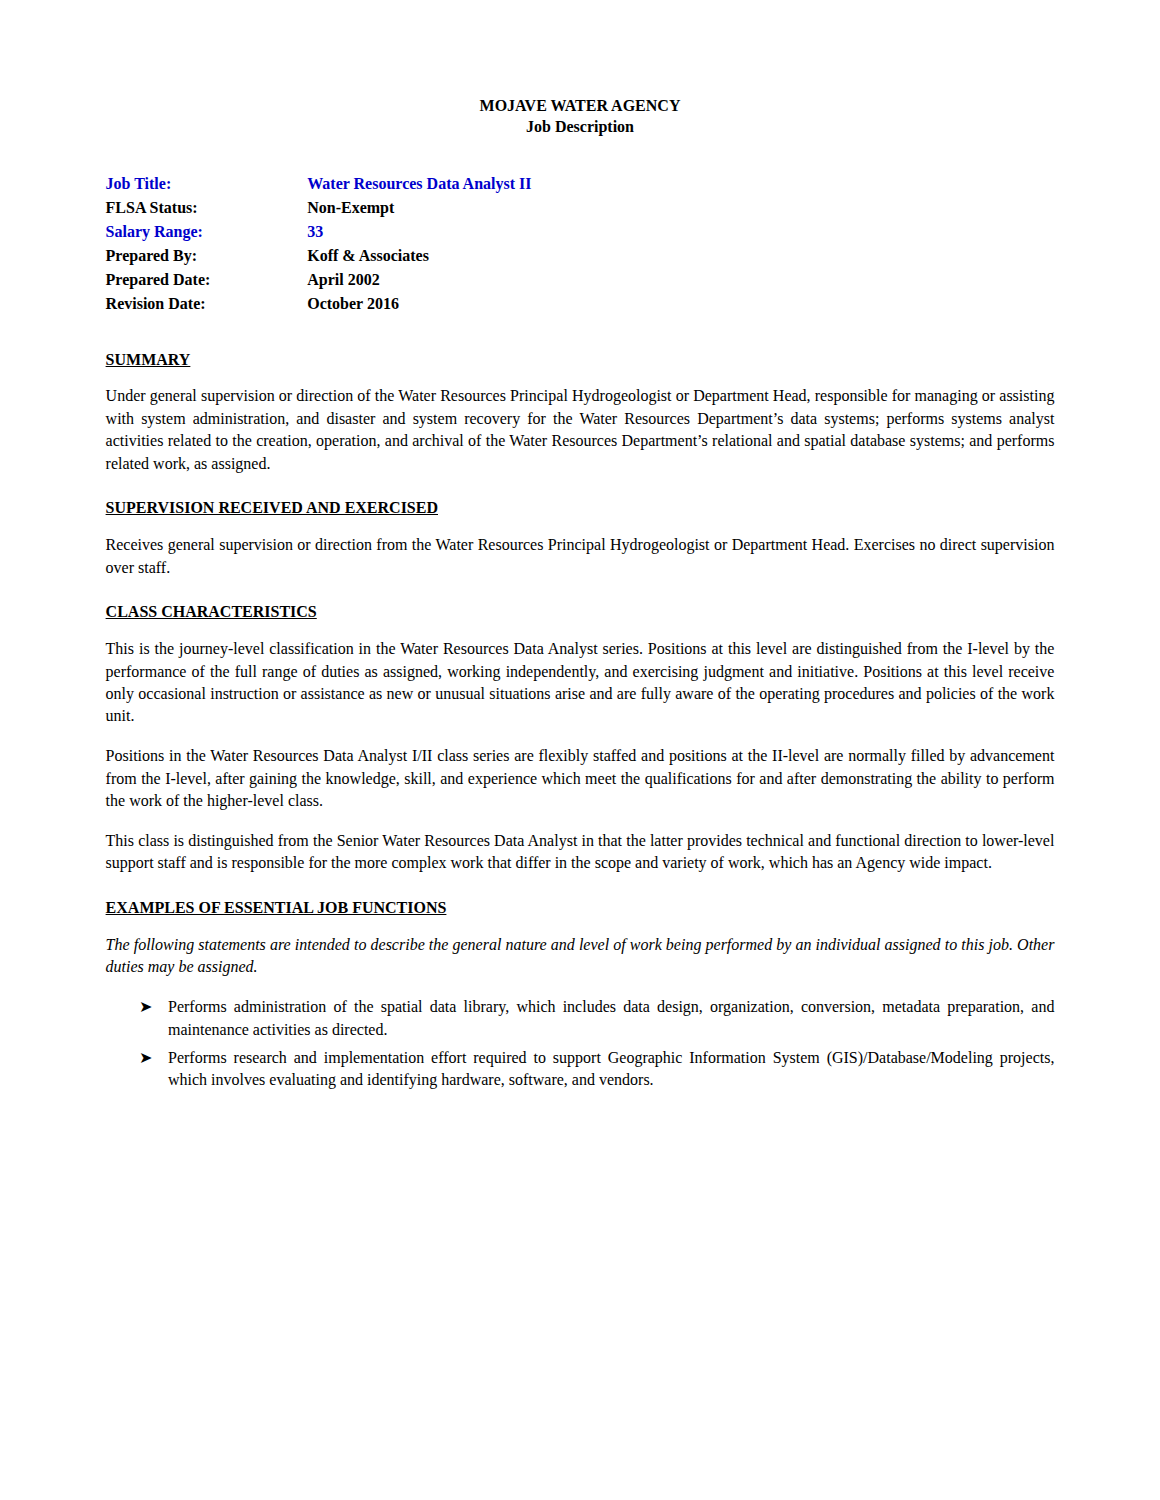MOJAVE WATER AGENCY
Job Description
| Job Title: | Water Resources Data Analyst II |
| FLSA Status: | Non-Exempt |
| Salary Range: | 33 |
| Prepared By: | Koff & Associates |
| Prepared Date: | April 2002 |
| Revision Date: | October 2016 |
SUMMARY
Under general supervision or direction of the Water Resources Principal Hydrogeologist or Department Head, responsible for managing or assisting with system administration, and disaster and system recovery for the Water Resources Department’s data systems; performs systems analyst activities related to the creation, operation, and archival of the Water Resources Department’s relational and spatial database systems; and performs related work, as assigned.
SUPERVISION RECEIVED AND EXERCISED
Receives general supervision or direction from the Water Resources Principal Hydrogeologist or Department Head. Exercises no direct supervision over staff.
CLASS CHARACTERISTICS
This is the journey-level classification in the Water Resources Data Analyst series. Positions at this level are distinguished from the I-level by the performance of the full range of duties as assigned, working independently, and exercising judgment and initiative. Positions at this level receive only occasional instruction or assistance as new or unusual situations arise and are fully aware of the operating procedures and policies of the work unit.
Positions in the Water Resources Data Analyst I/II class series are flexibly staffed and positions at the II-level are normally filled by advancement from the I-level, after gaining the knowledge, skill, and experience which meet the qualifications for and after demonstrating the ability to perform the work of the higher-level class.
This class is distinguished from the Senior Water Resources Data Analyst in that the latter provides technical and functional direction to lower-level support staff and is responsible for the more complex work that differ in the scope and variety of work, which has an Agency wide impact.
EXAMPLES OF ESSENTIAL JOB FUNCTIONS
The following statements are intended to describe the general nature and level of work being performed by an individual assigned to this job. Other duties may be assigned.
Performs administration of the spatial data library, which includes data design, organization, conversion, metadata preparation, and maintenance activities as directed.
Performs research and implementation effort required to support Geographic Information System (GIS)/Database/Modeling projects, which involves evaluating and identifying hardware, software, and vendors.